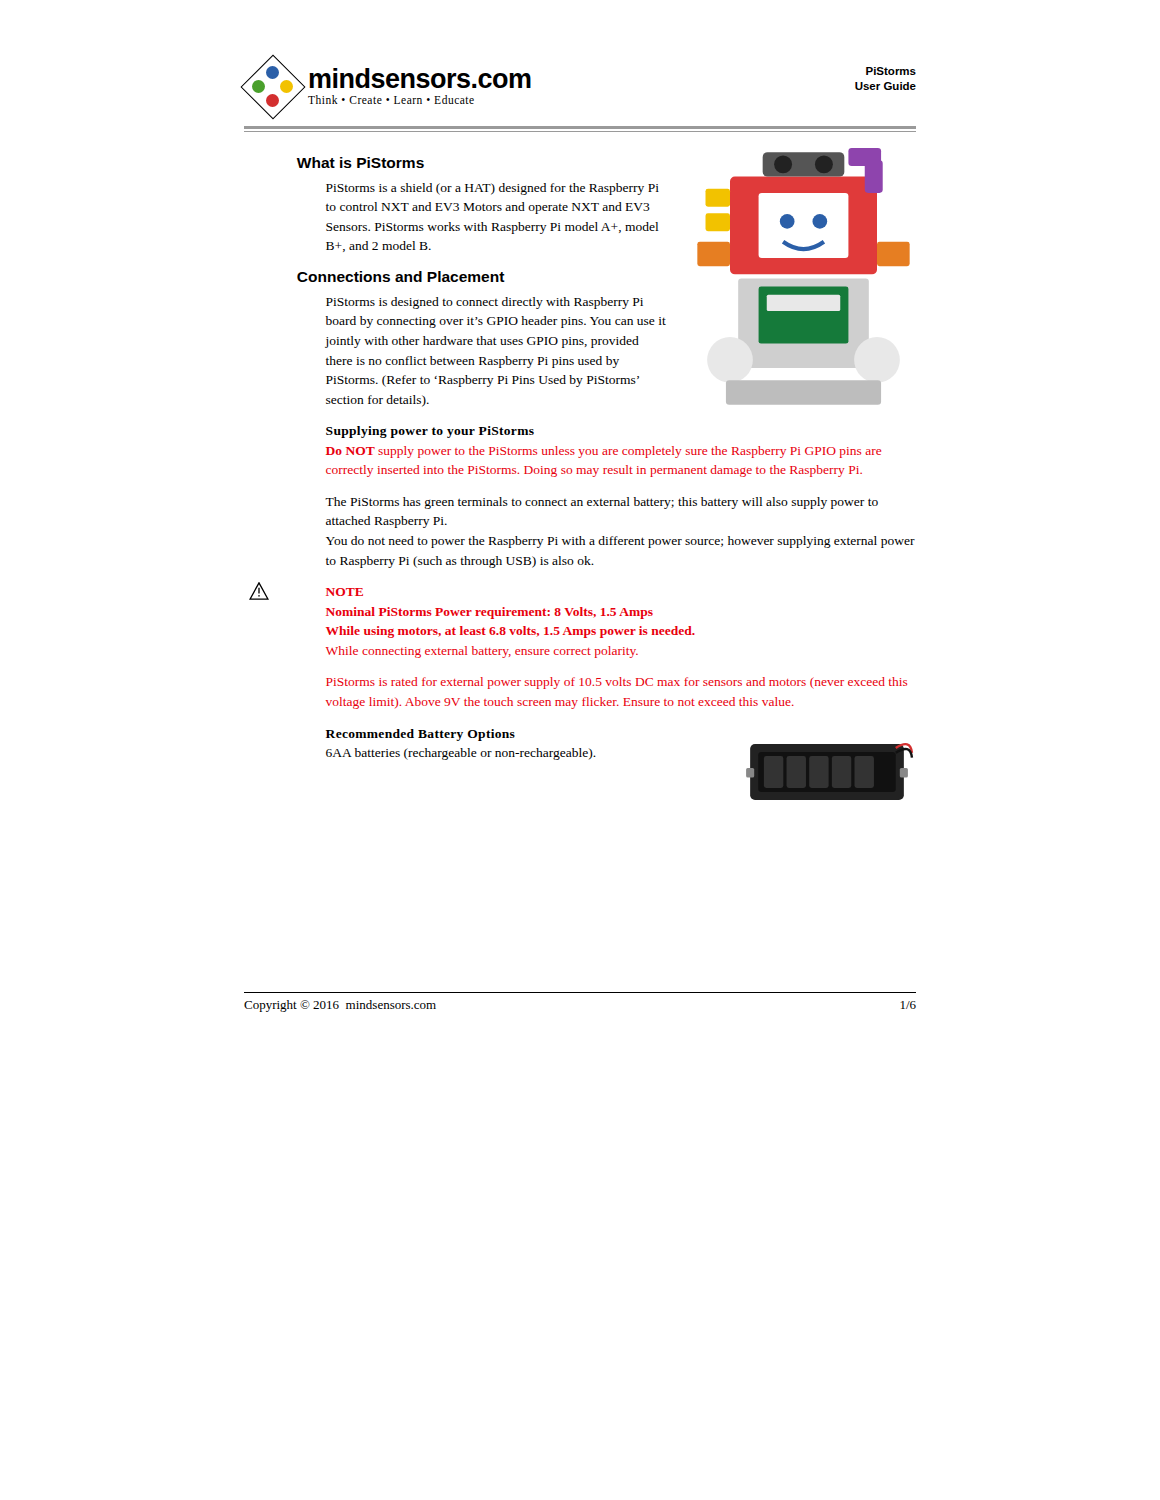mindsensors.com
Think • Create • Learn • Educate
PiStorms
User Guide
What is PiStorms
PiStorms is a shield (or a HAT) designed for the Raspberry Pi to control NXT and EV3 Motors and operate NXT and EV3 Sensors. PiStorms works with Raspberry Pi model A+, model B+, and 2 model B.
Connections and Placement
PiStorms is designed to connect directly with Raspberry Pi board by connecting over it’s GPIO header pins. You can use it jointly with other hardware that uses GPIO pins, provided there is no conflict between Raspberry Pi pins used by PiStorms. (Refer to ‘Raspberry Pi Pins Used by PiStorms’ section for details).
Supplying power to your PiStorms
Do NOT supply power to the PiStorms unless you are completely sure the Raspberry Pi GPIO pins are correctly inserted into the PiStorms. Doing so may result in permanent damage to the Raspberry Pi.
The PiStorms has green terminals to connect an external battery; this battery will also supply power to attached Raspberry Pi.
You do not need to power the Raspberry Pi with a different power source; however supplying external power to Raspberry Pi (such as through USB) is also ok.
NOTE
Nominal PiStorms Power requirement: 8 Volts, 1.5 Amps
While using motors, at least 6.8 volts, 1.5 Amps power is needed.
While connecting external battery, ensure correct polarity.
PiStorms is rated for external power supply of 10.5 volts DC max for sensors and motors (never exceed this voltage limit). Above 9V the touch screen may flicker. Ensure to not exceed this value.
Recommended Battery Options
6AA batteries (rechargeable or non-rechargeable).
Copyright © 2016 mindsensors.com
1/6